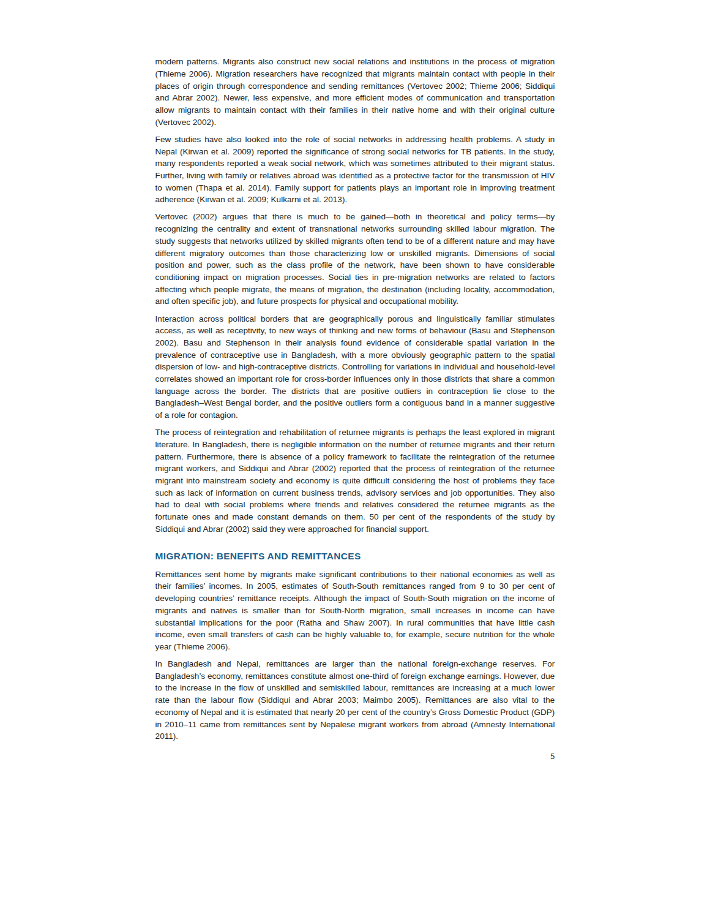modern patterns. Migrants also construct new social relations and institutions in the process of migration (Thieme 2006). Migration researchers have recognized that migrants maintain contact with people in their places of origin through correspondence and sending remittances (Vertovec 2002; Thieme 2006; Siddiqui and Abrar 2002). Newer, less expensive, and more efficient modes of communication and transportation allow migrants to maintain contact with their families in their native home and with their original culture (Vertovec 2002).
Few studies have also looked into the role of social networks in addressing health problems. A study in Nepal (Kirwan et al. 2009) reported the significance of strong social networks for TB patients. In the study, many respondents reported a weak social network, which was sometimes attributed to their migrant status. Further, living with family or relatives abroad was identified as a protective factor for the transmission of HIV to women (Thapa et al. 2014). Family support for patients plays an important role in improving treatment adherence (Kirwan et al. 2009; Kulkarni et al. 2013).
Vertovec (2002) argues that there is much to be gained—both in theoretical and policy terms—by recognizing the centrality and extent of transnational networks surrounding skilled labour migration. The study suggests that networks utilized by skilled migrants often tend to be of a different nature and may have different migratory outcomes than those characterizing low or unskilled migrants. Dimensions of social position and power, such as the class profile of the network, have been shown to have considerable conditioning impact on migration processes. Social ties in pre-migration networks are related to factors affecting which people migrate, the means of migration, the destination (including locality, accommodation, and often specific job), and future prospects for physical and occupational mobility.
Interaction across political borders that are geographically porous and linguistically familiar stimulates access, as well as receptivity, to new ways of thinking and new forms of behaviour (Basu and Stephenson 2002). Basu and Stephenson in their analysis found evidence of considerable spatial variation in the prevalence of contraceptive use in Bangladesh, with a more obviously geographic pattern to the spatial dispersion of low- and high-contraceptive districts. Controlling for variations in individual and household-level correlates showed an important role for cross-border influences only in those districts that share a common language across the border. The districts that are positive outliers in contraception lie close to the Bangladesh–West Bengal border, and the positive outliers form a contiguous band in a manner suggestive of a role for contagion.
The process of reintegration and rehabilitation of returnee migrants is perhaps the least explored in migrant literature. In Bangladesh, there is negligible information on the number of returnee migrants and their return pattern. Furthermore, there is absence of a policy framework to facilitate the reintegration of the returnee migrant workers, and Siddiqui and Abrar (2002) reported that the process of reintegration of the returnee migrant into mainstream society and economy is quite difficult considering the host of problems they face such as lack of information on current business trends, advisory services and job opportunities. They also had to deal with social problems where friends and relatives considered the returnee migrants as the fortunate ones and made constant demands on them. 50 per cent of the respondents of the study by Siddiqui and Abrar (2002) said they were approached for financial support.
Migration: Benefits and Remittances
Remittances sent home by migrants make significant contributions to their national economies as well as their families’ incomes. In 2005, estimates of South-South remittances ranged from 9 to 30 per cent of developing countries’ remittance receipts. Although the impact of South-South migration on the income of migrants and natives is smaller than for South-North migration, small increases in income can have substantial implications for the poor (Ratha and Shaw 2007). In rural communities that have little cash income, even small transfers of cash can be highly valuable to, for example, secure nutrition for the whole year (Thieme 2006).
In Bangladesh and Nepal, remittances are larger than the national foreign-exchange reserves. For Bangladesh’s economy, remittances constitute almost one-third of foreign exchange earnings. However, due to the increase in the flow of unskilled and semiskilled labour, remittances are increasing at a much lower rate than the labour flow (Siddiqui and Abrar 2003; Maimbo 2005). Remittances are also vital to the economy of Nepal and it is estimated that nearly 20 per cent of the country’s Gross Domestic Product (GDP) in 2010–11 came from remittances sent by Nepalese migrant workers from abroad (Amnesty International 2011).
5